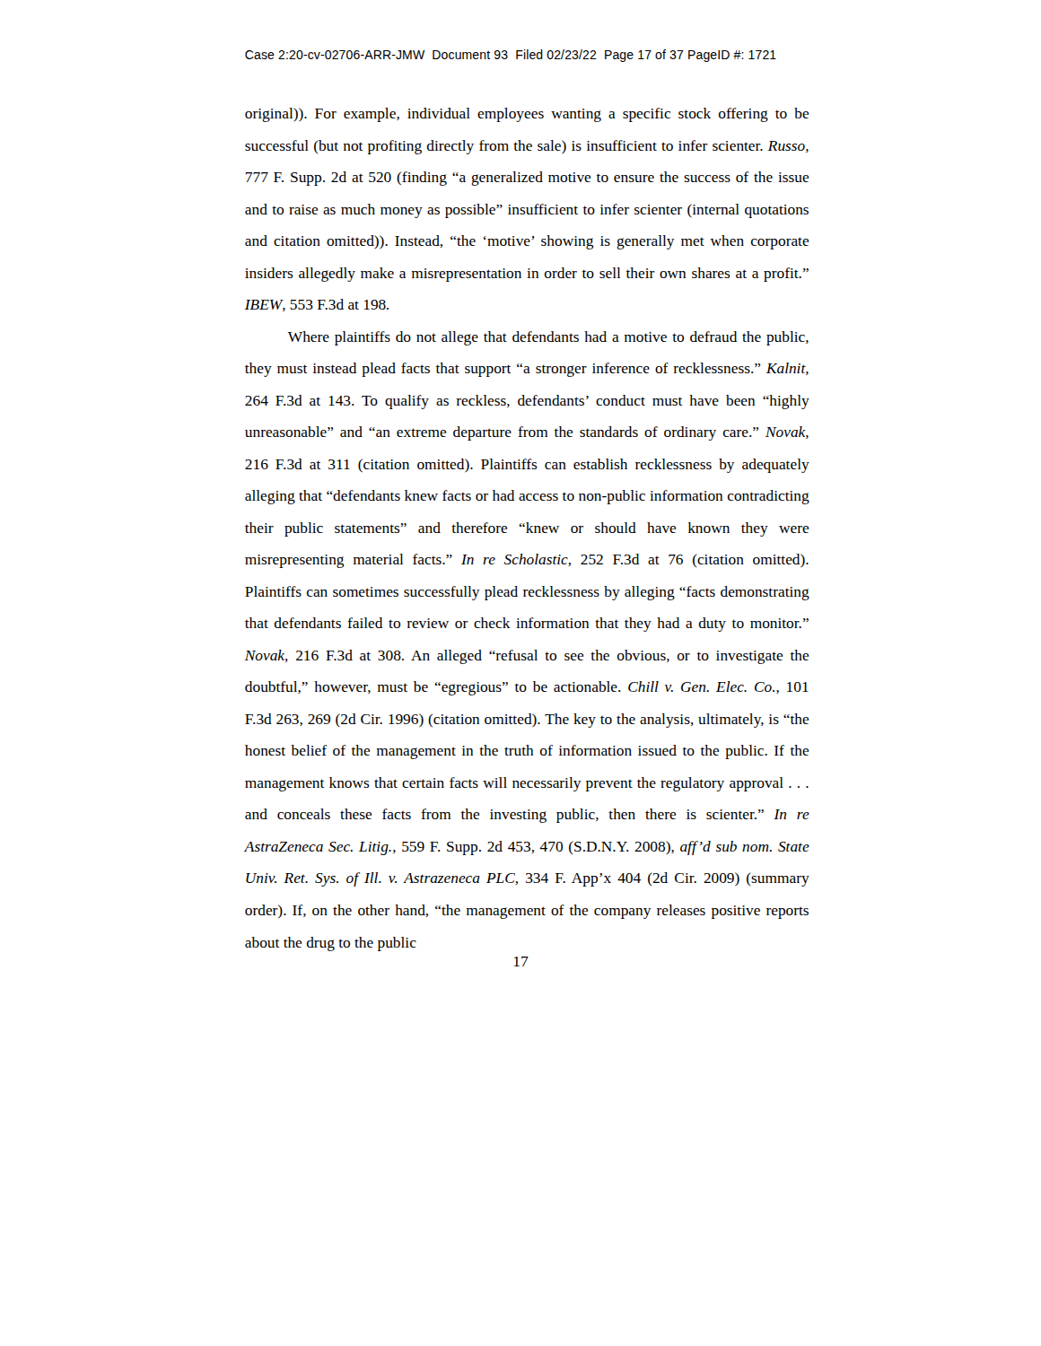Case 2:20-cv-02706-ARR-JMW Document 93 Filed 02/23/22 Page 17 of 37 PageID #: 1721
original)). For example, individual employees wanting a specific stock offering to be successful (but not profiting directly from the sale) is insufficient to infer scienter. Russo, 777 F. Supp. 2d at 520 (finding “a generalized motive to ensure the success of the issue and to raise as much money as possible” insufficient to infer scienter (internal quotations and citation omitted)). Instead, “the ‘motive’ showing is generally met when corporate insiders allegedly make a misrepresentation in order to sell their own shares at a profit.” IBEW, 553 F.3d at 198.
Where plaintiffs do not allege that defendants had a motive to defraud the public, they must instead plead facts that support “a stronger inference of recklessness.” Kalnit, 264 F.3d at 143. To qualify as reckless, defendants’ conduct must have been “highly unreasonable” and “an extreme departure from the standards of ordinary care.” Novak, 216 F.3d at 311 (citation omitted). Plaintiffs can establish recklessness by adequately alleging that “defendants knew facts or had access to non-public information contradicting their public statements” and therefore “knew or should have known they were misrepresenting material facts.” In re Scholastic, 252 F.3d at 76 (citation omitted). Plaintiffs can sometimes successfully plead recklessness by alleging “facts demonstrating that defendants failed to review or check information that they had a duty to monitor.” Novak, 216 F.3d at 308. An alleged “refusal to see the obvious, or to investigate the doubtful,” however, must be “egregious” to be actionable. Chill v. Gen. Elec. Co., 101 F.3d 263, 269 (2d Cir. 1996) (citation omitted). The key to the analysis, ultimately, is “the honest belief of the management in the truth of information issued to the public. If the management knows that certain facts will necessarily prevent the regulatory approval . . . and conceals these facts from the investing public, then there is scienter.” In re AstraZeneca Sec. Litig., 559 F. Supp. 2d 453, 470 (S.D.N.Y. 2008), aff’d sub nom. State Univ. Ret. Sys. of Ill. v. Astrazeneca PLC, 334 F. App’x 404 (2d Cir. 2009) (summary order). If, on the other hand, “the management of the company releases positive reports about the drug to the public
17